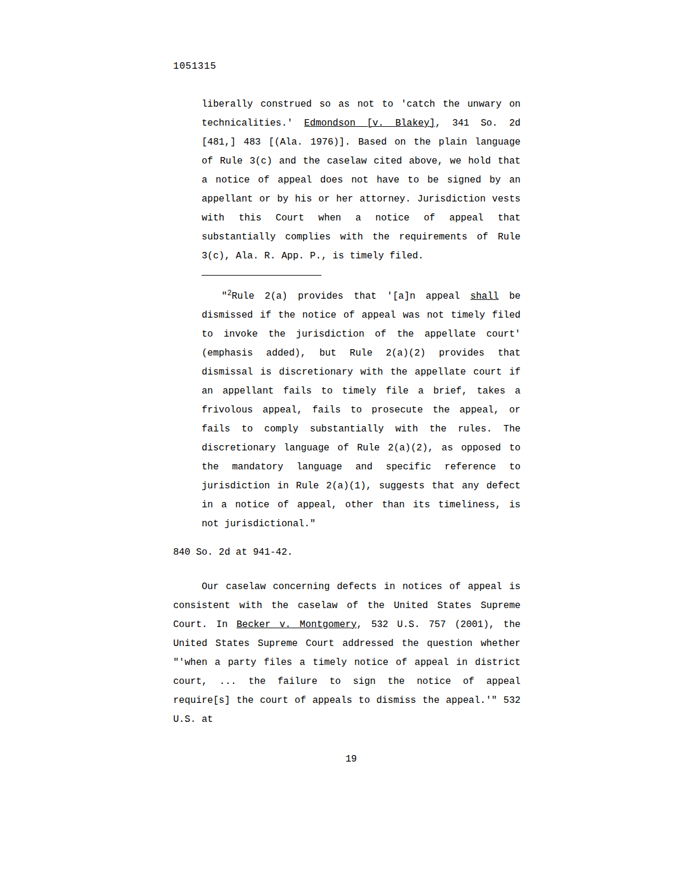1051315
liberally construed so as not to 'catch the unwary on technicalities.' Edmondson [v. Blakey], 341 So. 2d [481,] 483 [(Ala. 1976)]. Based on the plain language of Rule 3(c) and the caselaw cited above, we hold that a notice of appeal does not have to be signed by an appellant or by his or her attorney. Jurisdiction vests with this Court when a notice of appeal that substantially complies with the requirements of Rule 3(c), Ala. R. App. P., is timely filed.
"2Rule 2(a) provides that '[a]n appeal shall be dismissed if the notice of appeal was not timely filed to invoke the jurisdiction of the appellate court' (emphasis added), but Rule 2(a)(2) provides that dismissal is discretionary with the appellate court if an appellant fails to timely file a brief, takes a frivolous appeal, fails to prosecute the appeal, or fails to comply substantially with the rules. The discretionary language of Rule 2(a)(2), as opposed to the mandatory language and specific reference to jurisdiction in Rule 2(a)(1), suggests that any defect in a notice of appeal, other than its timeliness, is not jurisdictional."
840 So. 2d at 941-42.
Our caselaw concerning defects in notices of appeal is consistent with the caselaw of the United States Supreme Court. In Becker v. Montgomery, 532 U.S. 757 (2001), the United States Supreme Court addressed the question whether "'when a party files a timely notice of appeal in district court, ... the failure to sign the notice of appeal require[s] the court of appeals to dismiss the appeal.'" 532 U.S. at
19